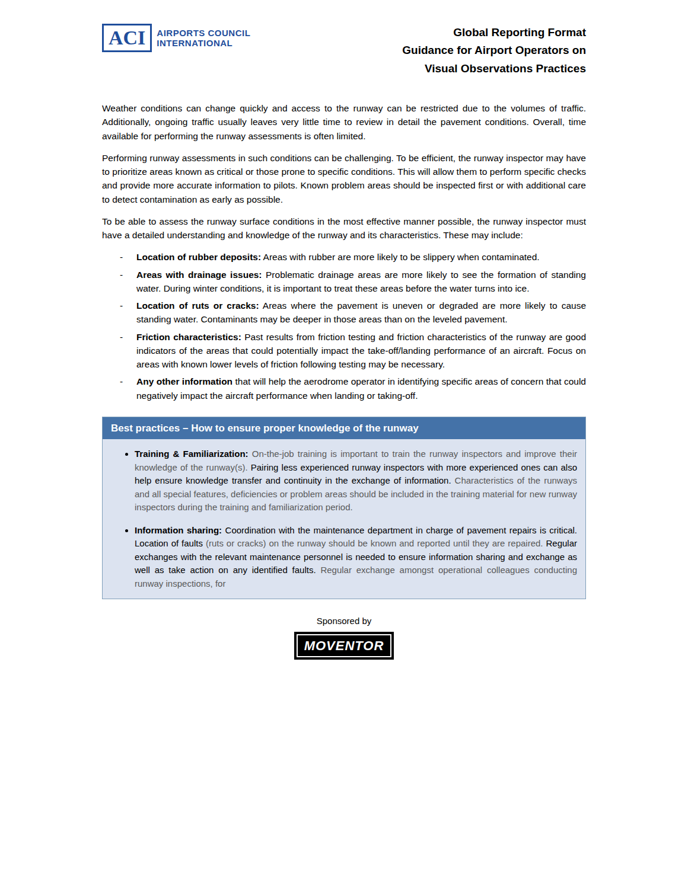ACI
AIRPORTS COUNCIL
INTERNATIONAL
Global Reporting Format
Guidance for Airport Operators on
Visual Observations Practices
Weather conditions can change quickly and access to the runway can be restricted due to the volumes of traffic. Additionally, ongoing traffic usually leaves very little time to review in detail the pavement conditions. Overall, time available for performing the runway assessments is often limited.
Performing runway assessments in such conditions can be challenging. To be efficient, the runway inspector may have to prioritize areas known as critical or those prone to specific conditions. This will allow them to perform specific checks and provide more accurate information to pilots. Known problem areas should be inspected first or with additional care to detect contamination as early as possible.
To be able to assess the runway surface conditions in the most effective manner possible, the runway inspector must have a detailed understanding and knowledge of the runway and its characteristics. These may include:
Location of rubber deposits: Areas with rubber are more likely to be slippery when contaminated.
Areas with drainage issues: Problematic drainage areas are more likely to see the formation of standing water. During winter conditions, it is important to treat these areas before the water turns into ice.
Location of ruts or cracks: Areas where the pavement is uneven or degraded are more likely to cause standing water. Contaminants may be deeper in those areas than on the leveled pavement.
Friction characteristics: Past results from friction testing and friction characteristics of the runway are good indicators of the areas that could potentially impact the take-off/landing performance of an aircraft. Focus on areas with known lower levels of friction following testing may be necessary.
Any other information that will help the aerodrome operator in identifying specific areas of concern that could negatively impact the aircraft performance when landing or taking-off.
Best practices – How to ensure proper knowledge of the runway
Training & Familiarization: On-the-job training is important to train the runway inspectors and improve their knowledge of the runway(s). Pairing less experienced runway inspectors with more experienced ones can also help ensure knowledge transfer and continuity in the exchange of information. Characteristics of the runways and all special features, deficiencies or problem areas should be included in the training material for new runway inspectors during the training and familiarization period.
Information sharing: Coordination with the maintenance department in charge of pavement repairs is critical. Location of faults (ruts or cracks) on the runway should be known and reported until they are repaired. Regular exchanges with the relevant maintenance personnel is needed to ensure information sharing and exchange as well as take action on any identified faults. Regular exchange amongst operational colleagues conducting runway inspections, for
Sponsored by
MOVENTOR